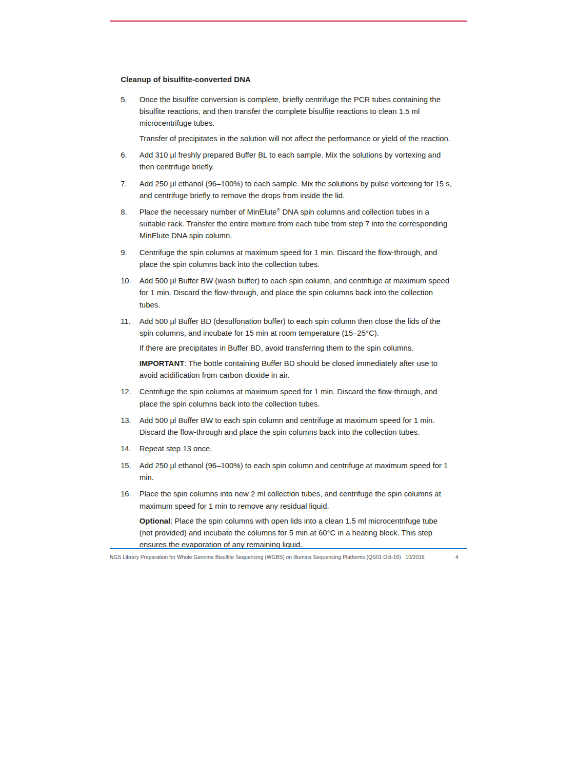Cleanup of bisulfite-converted DNA
Once the bisulfite conversion is complete, briefly centrifuge the PCR tubes containing the bisulfite reactions, and then transfer the complete bisulfite reactions to clean 1.5 ml microcentrifuge tubes.
Transfer of precipitates in the solution will not affect the performance or yield of the reaction.
Add 310 µl freshly prepared Buffer BL to each sample. Mix the solutions by vortexing and then centrifuge briefly.
Add 250 µl ethanol (96–100%) to each sample. Mix the solutions by pulse vortexing for 15 s, and centrifuge briefly to remove the drops from inside the lid.
Place the necessary number of MinElute® DNA spin columns and collection tubes in a suitable rack. Transfer the entire mixture from each tube from step 7 into the corresponding MinElute DNA spin column.
Centrifuge the spin columns at maximum speed for 1 min. Discard the flow-through, and place the spin columns back into the collection tubes.
Add 500 µl Buffer BW (wash buffer) to each spin column, and centrifuge at maximum speed for 1 min. Discard the flow-through, and place the spin columns back into the collection tubes.
Add 500 µl Buffer BD (desulfonation buffer) to each spin column then close the lids of the spin columns, and incubate for 15 min at room temperature (15–25°C).
If there are precipitates in Buffer BD, avoid transferring them to the spin columns.
IMPORTANT: The bottle containing Buffer BD should be closed immediately after use to avoid acidification from carbon dioxide in air.
Centrifuge the spin columns at maximum speed for 1 min. Discard the flow-through, and place the spin columns back into the collection tubes.
Add 500 µl Buffer BW to each spin column and centrifuge at maximum speed for 1 min. Discard the flow-through and place the spin columns back into the collection tubes.
Repeat step 13 once.
Add 250 µl ethanol (96–100%) to each spin column and centrifuge at maximum speed for 1 min.
Place the spin columns into new 2 ml collection tubes, and centrifuge the spin columns at maximum speed for 1 min to remove any residual liquid.
Optional: Place the spin columns with open lids into a clean 1.5 ml microcentrifuge tube (not provided) and incubate the columns for 5 min at 60°C in a heating block. This step ensures the evaporation of any remaining liquid.
NGS Library Preparation for Whole Genome Bisulfite Sequencing (WGBS) on Illumina Sequencing Platforms (QS01 Oct-16) 10/2016
4